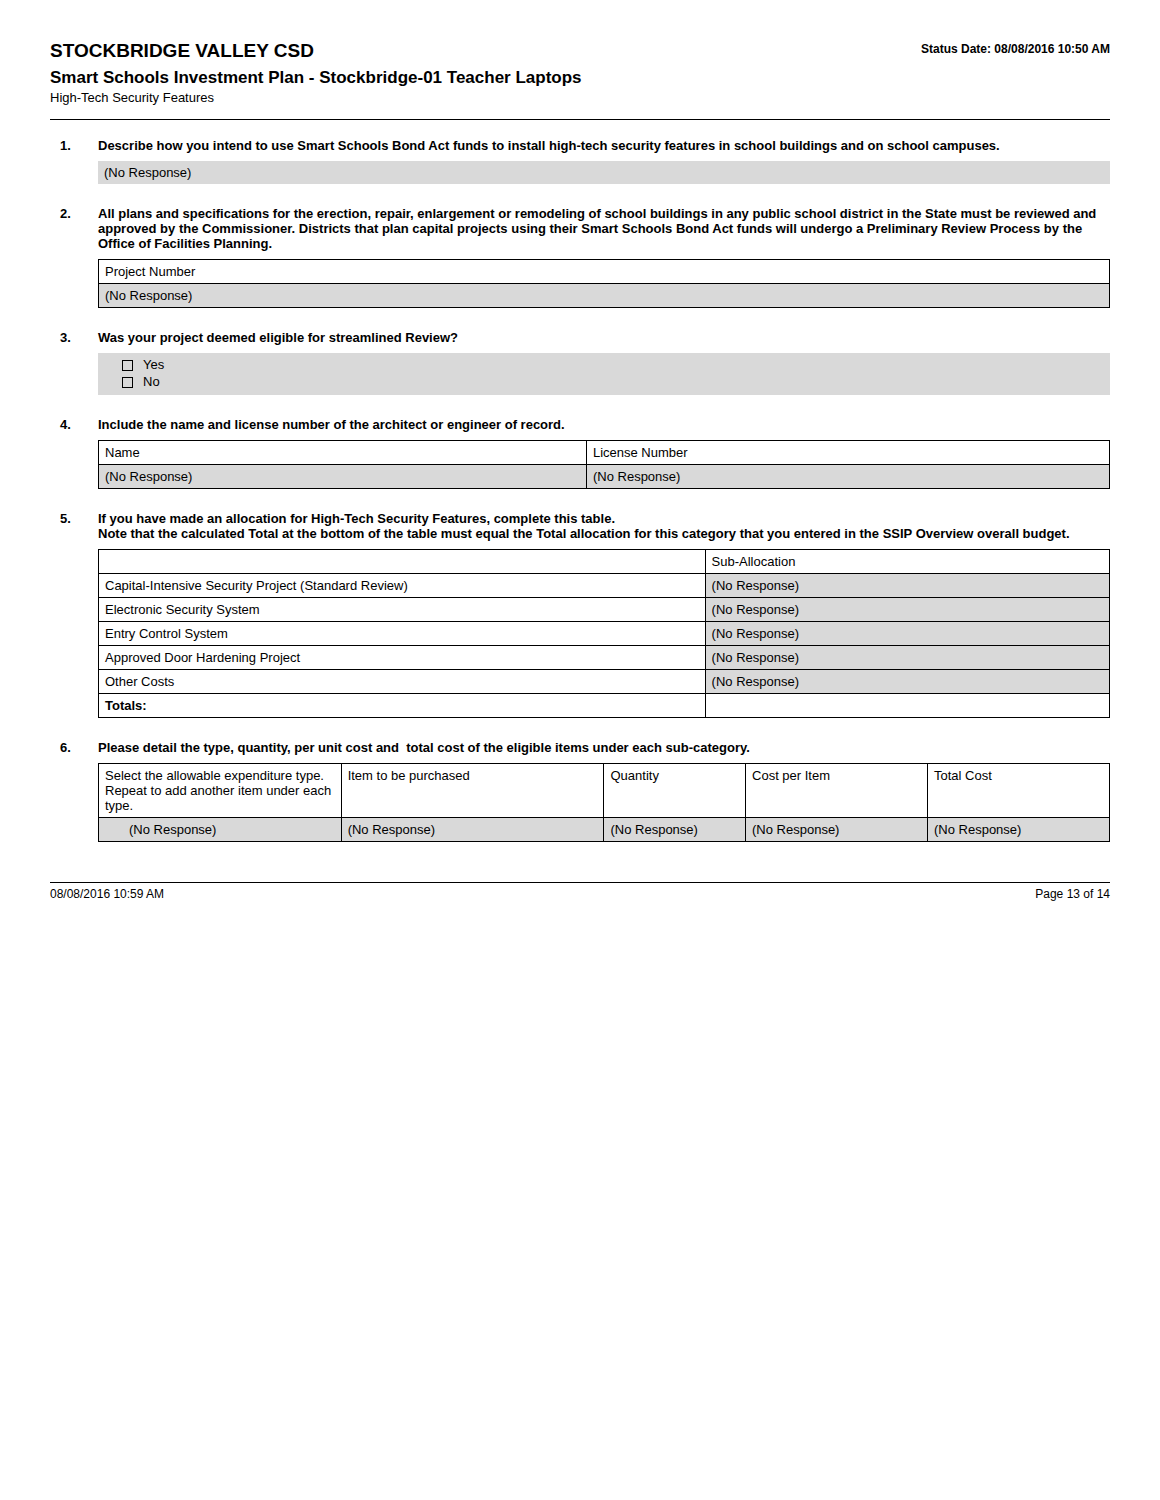Status Date: 08/08/2016 10:50 AM
STOCKBRIDGE VALLEY CSD
Smart Schools Investment Plan - Stockbridge-01 Teacher Laptops
High-Tech Security Features
Describe how you intend to use Smart Schools Bond Act funds to install high-tech security features in school buildings and on school campuses.
(No Response)
All plans and specifications for the erection, repair, enlargement or remodeling of school buildings in any public school district in the State must be reviewed and approved by the Commissioner. Districts that plan capital projects using their Smart Schools Bond Act funds will undergo a Preliminary Review Process by the Office of Facilities Planning.
| Project Number |
| --- |
| (No Response) |
Was your project deemed eligible for streamlined Review?
Yes
No
Include the name and license number of the architect or engineer of record.
| Name | License Number |
| --- | --- |
| (No Response) | (No Response) |
If you have made an allocation for High-Tech Security Features, complete this table.
Note that the calculated Total at the bottom of the table must equal the Total allocation for this category that you entered in the SSIP Overview overall budget.
| | Sub-Allocation |
| --- | --- |
| Capital-Intensive Security Project (Standard Review) | (No Response) |
| Electronic Security System | (No Response) |
| Entry Control System | (No Response) |
| Approved Door Hardening Project | (No Response) |
| Other Costs | (No Response) |
| Totals: | |
Please detail the type, quantity, per unit cost and total cost of the eligible items under each sub-category.
| Select the allowable expenditure type. Repeat to add another item under each type. | Item to be purchased | Quantity | Cost per Item | Total Cost |
| --- | --- | --- | --- | --- |
| (No Response) | (No Response) | (No Response) | (No Response) | (No Response) |
08/08/2016 10:59 AM Page 13 of 14